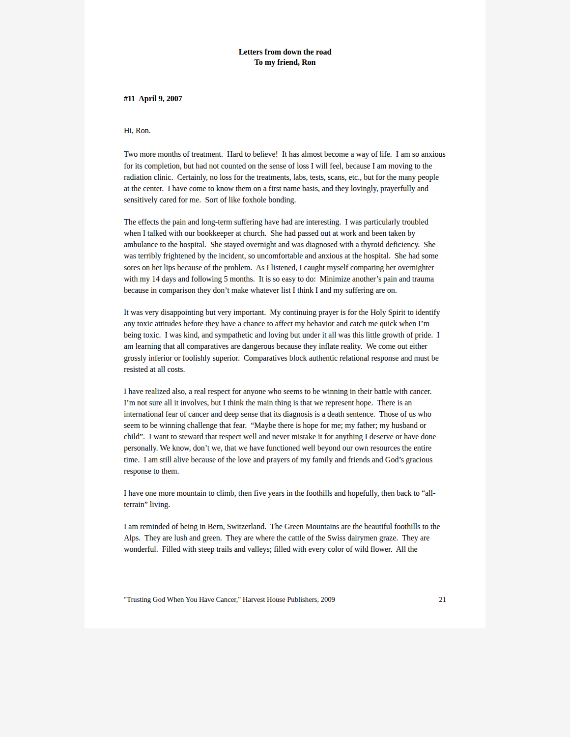Letters from down the road To my friend, Ron
#11 April 9, 2007
Hi, Ron.
Two more months of treatment. Hard to believe! It has almost become a way of life. I am so anxious for its completion, but had not counted on the sense of loss I will feel, because I am moving to the radiation clinic. Certainly, no loss for the treatments, labs, tests, scans, etc., but for the many people at the center. I have come to know them on a first name basis, and they lovingly, prayerfully and sensitively cared for me. Sort of like foxhole bonding.
The effects the pain and long-term suffering have had are interesting. I was particularly troubled when I talked with our bookkeeper at church. She had passed out at work and been taken by ambulance to the hospital. She stayed overnight and was diagnosed with a thyroid deficiency. She was terribly frightened by the incident, so uncomfortable and anxious at the hospital. She had some sores on her lips because of the problem. As I listened, I caught myself comparing her overnighter with my 14 days and following 5 months. It is so easy to do: Minimize another’s pain and trauma because in comparison they don’t make whatever list I think I and my suffering are on.
It was very disappointing but very important. My continuing prayer is for the Holy Spirit to identify any toxic attitudes before they have a chance to affect my behavior and catch me quick when I’m being toxic. I was kind, and sympathetic and loving but under it all was this little growth of pride. I am learning that all comparatives are dangerous because they inflate reality. We come out either grossly inferior or foolishly superior. Comparatives block authentic relational response and must be resisted at all costs.
I have realized also, a real respect for anyone who seems to be winning in their battle with cancer. I’m not sure all it involves, but I think the main thing is that we represent hope. There is an international fear of cancer and deep sense that its diagnosis is a death sentence. Those of us who seem to be winning challenge that fear. “Maybe there is hope for me; my father; my husband or child”. I want to steward that respect well and never mistake it for anything I deserve or have done personally. We know, don’t we, that we have functioned well beyond our own resources the entire time. I am still alive because of the love and prayers of my family and friends and God’s gracious response to them.
I have one more mountain to climb, then five years in the foothills and hopefully, then back to “all-terrain” living.
I am reminded of being in Bern, Switzerland. The Green Mountains are the beautiful foothills to the Alps. They are lush and green. They are where the cattle of the Swiss dairymen graze. They are wonderful. Filled with steep trails and valleys; filled with every color of wild flower. All the
"Trusting God When You Have Cancer," Harvest House Publishers, 2009 21